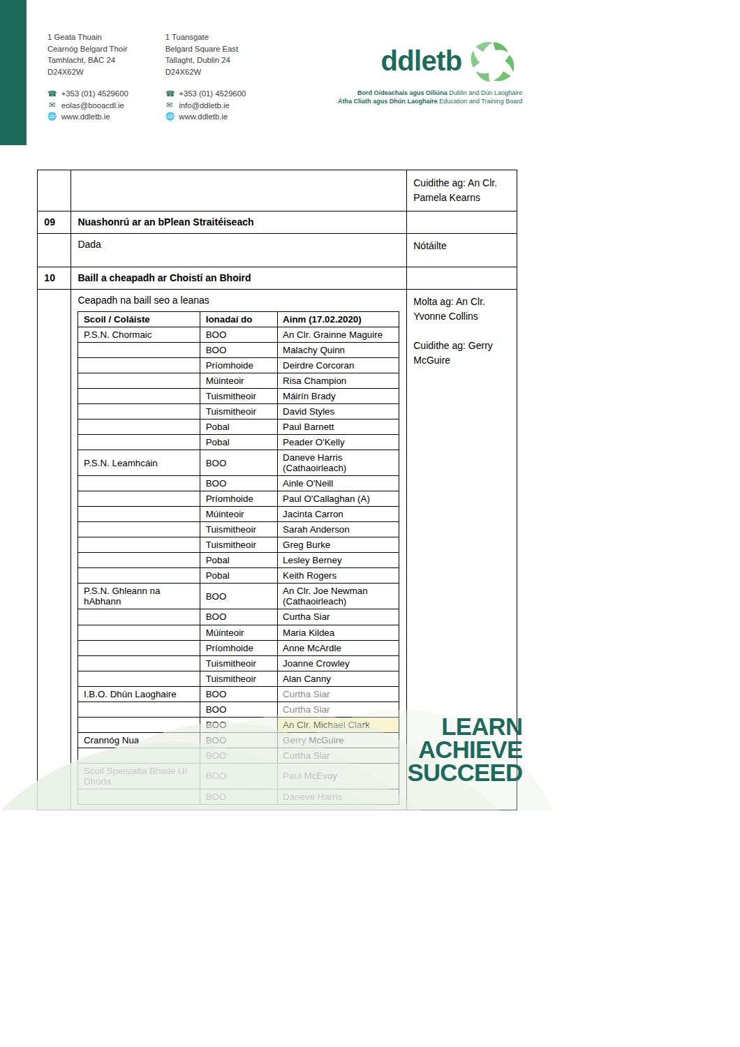1 Geata Thuain
Cearnóg Belgard Thoir
Tamhlacht, BÁC 24
D24X62W
☎+353 (01) 4529600
✉eolas@booacdl.ie
🌐www.ddletb.ie
1 Tuansgate
Belgard Square East
Tallaght, Dublin 24
D24X62W
☎+353 (01) 4529600
✉info@ddletb.ie
🌐www.ddletb.ie
ddletb
Bord Oideachais agus Oiliúna Dublin and Dún Laoghaire
Átha Cliath agus Dhún Laoghaire Education and Training Board
| | | Cuidithe ag: An Clr. Pamela Kearns |
| 09 | Nuashonrú ar an bPlean Straitéiseach | |
| | Dada | Nótáilte |
| 10 | Baill a cheapadh ar Choistí an Bhoird | |
| | Ceapadh na baill seo a leanas / Scoil / Coláiste / Ionadaí do / Ainm (17.02.2020) / / --- / --- / --- / / P.S.N. Chormaic / BOO / An Clr. Grainne Maguire / / / BOO / Malachy Quinn / / / Príomhoide / Deirdre Corcoran / / / Múinteoir / Risa Champion / / / Tuismitheoir / Máirín Brady / / / Tuismitheoir / David Styles / / / Pobal / Paul Barnett / / / Pobal / Peader O'Kelly / / P.S.N. Leamhcáin / BOO / Daneve Harris (Cathaoirleach) / / / BOO / Ainle O'Neill / / / Príomhoide / Paul O'Callaghan (A) / / / Múinteoir / Jacinta Carron / / / Tuismitheoir / Sarah Anderson / / / Tuismitheoir / Greg Burke / / / Pobal / Lesley Berney / / / Pobal / Keith Rogers / / P.S.N. Ghleann na hAbhann / BOO / An Clr. Joe Newman (Cathaoirleach) / / / BOO / Curtha Siar / / / Múinteoir / Maria Kildea / / / Príomhoide / Anne McArdle / / / Tuismitheoir / Joanne Crowley / / / Tuismitheoir / Alan Canny / / I.B.O. Dhún Laoghaire / BOO / Curtha Siar / / / BOO / Curtha Siar / / / BOO / An Clr. Michael Clark / / Crannóg Nua / BOO / Gerry McGuire / / / BOO / Curtha Siar / / Scoil Speisialta Bhaile Uí Dhúda / BOO / Paul McEvoy / / / BOO / Daneve Harris / | Molta ag: An Clr. Yvonne Collins Cuidithe ag: Gerry McGuire |
LEARN
ACHIEVE
SUCCEED